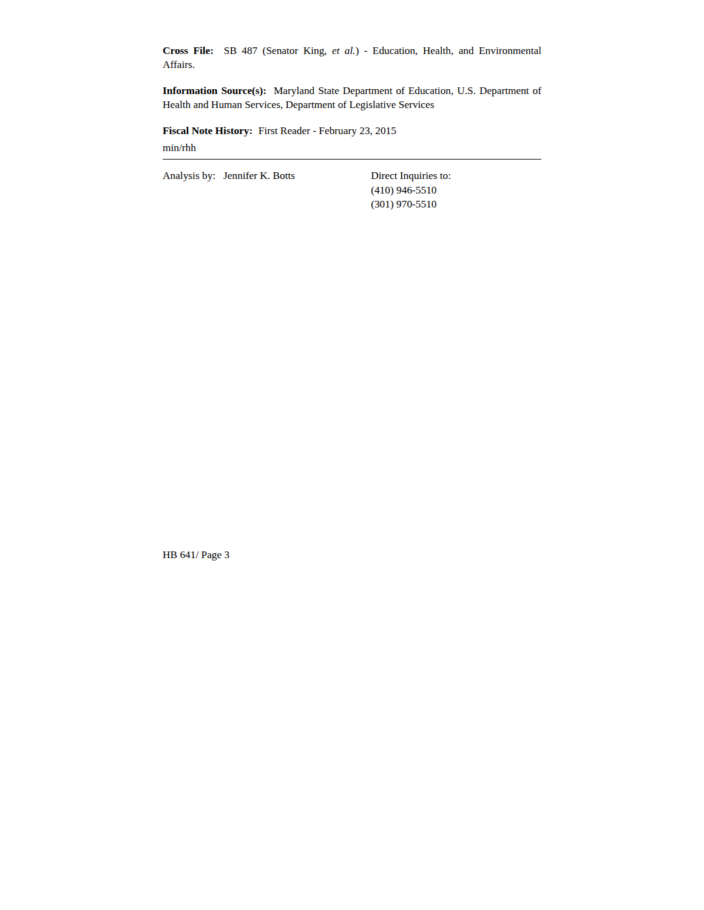Cross File: SB 487 (Senator King, et al.) - Education, Health, and Environmental Affairs.
Information Source(s): Maryland State Department of Education, U.S. Department of Health and Human Services, Department of Legislative Services
Fiscal Note History: First Reader - February 23, 2015
min/rhh
Analysis by: Jennifer K. Botts
Direct Inquiries to:
(410) 946-5510
(301) 970-5510
HB 641/ Page 3